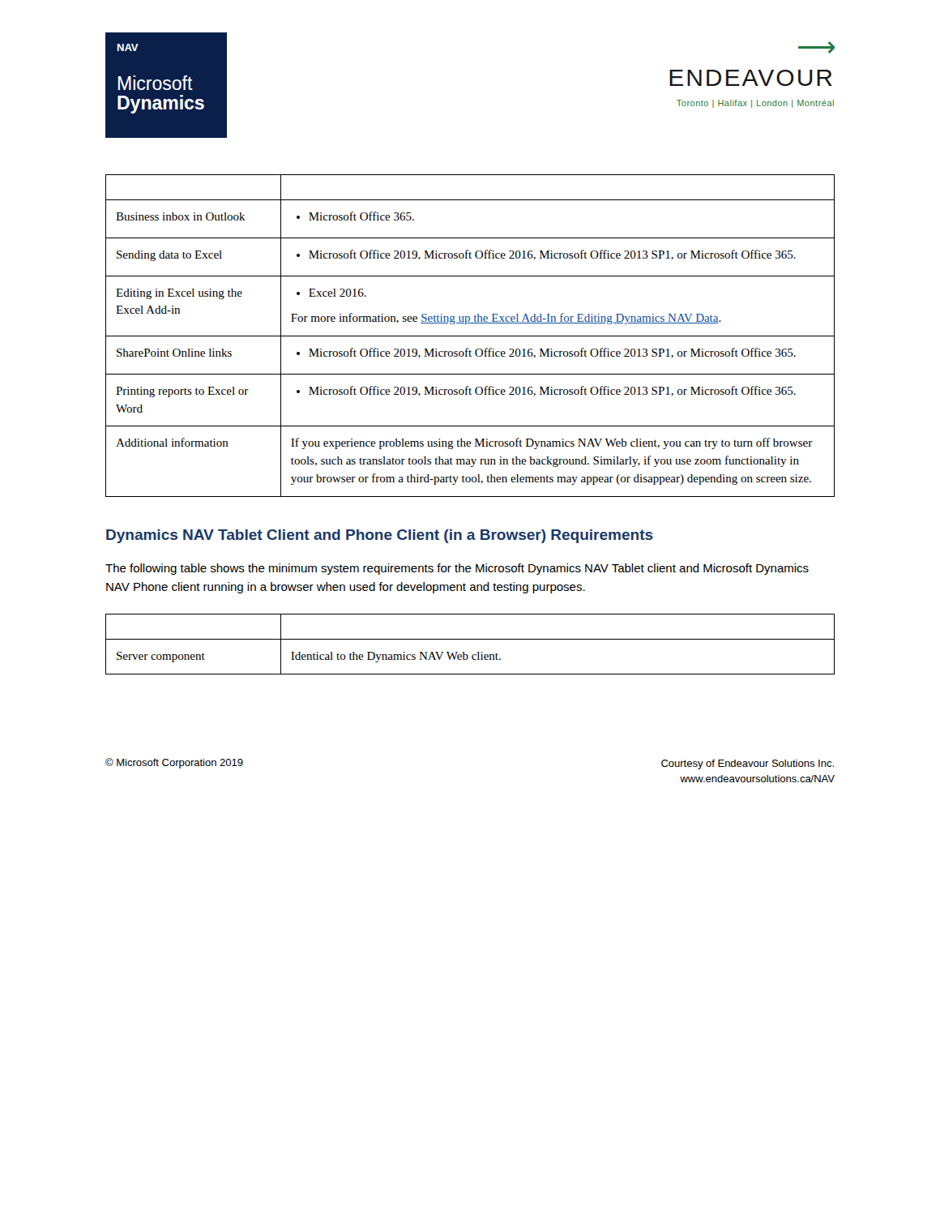NAV
Microsoft
Dynamics
⟶
ENDEAVOUR
Toronto | Halifax | London | Montréal
| Business inbox in Outlook | Microsoft Office 365. |
| Sending data to Excel | Microsoft Office 2019, Microsoft Office 2016, Microsoft Office 2013 SP1, or Microsoft Office 365. |
| Editing in Excel using the Excel Add-in | Excel 2016. For more information, see Setting up the Excel Add-In for Editing Dynamics NAV Data . |
| SharePoint Online links | Microsoft Office 2019, Microsoft Office 2016, Microsoft Office 2013 SP1, or Microsoft Office 365. |
| Printing reports to Excel or Word | Microsoft Office 2019, Microsoft Office 2016, Microsoft Office 2013 SP1, or Microsoft Office 365. |
| Additional information | If you experience problems using the Microsoft Dynamics NAV Web client, you can try to turn off browser tools, such as translator tools that may run in the background. Similarly, if you use zoom functionality in your browser or from a third-party tool, then elements may appear (or disappear) depending on screen size. |
Dynamics NAV Tablet Client and Phone Client (in a Browser) Requirements
The following table shows the minimum system requirements for the Microsoft Dynamics NAV Tablet client and Microsoft Dynamics NAV Phone client running in a browser when used for development and testing purposes.
| Server component | Identical to the Dynamics NAV Web client. |
© Microsoft Corporation 2019
Courtesy of Endeavour Solutions Inc.
www.endeavoursolutions.ca/NAV